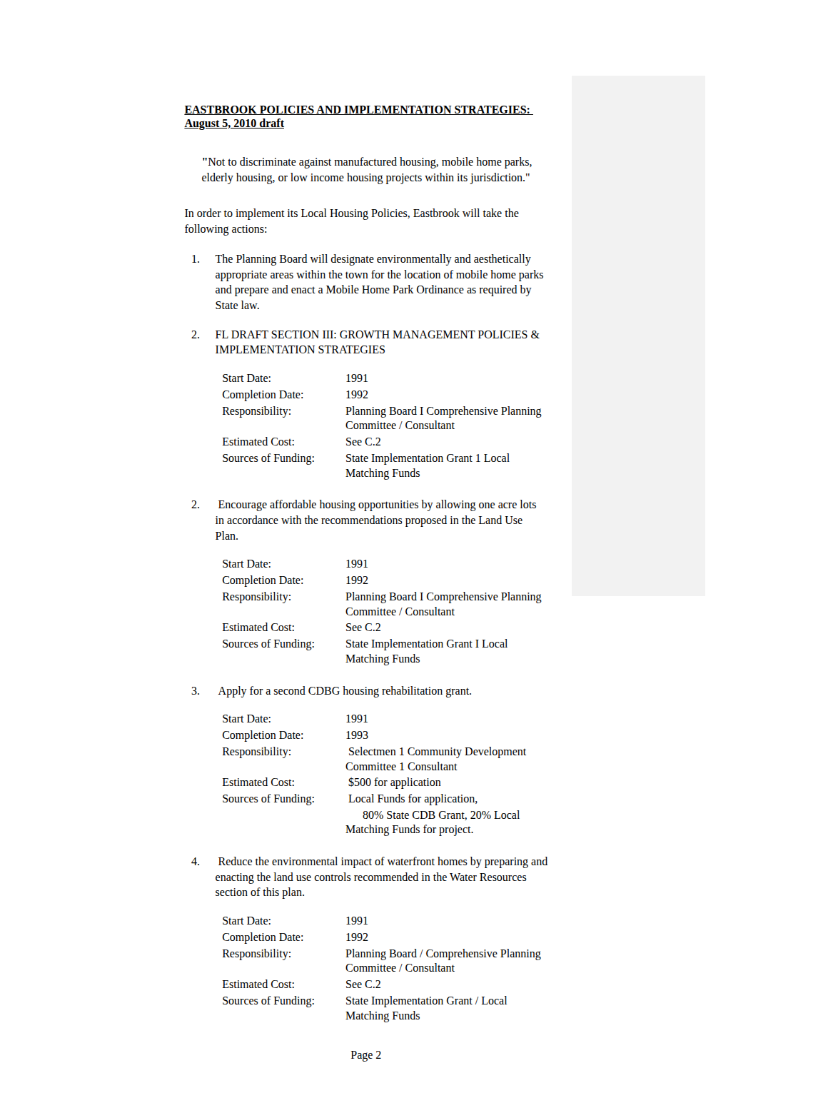EASTBROOK POLICIES AND IMPLEMENTATION STRATEGIES: August 5, 2010 draft
"Not to discriminate against manufactured housing, mobile home parks, elderly housing, or low income housing projects within its jurisdiction."
In order to implement its Local Housing Policies, Eastbrook will take the following actions:
1. The Planning Board will designate environmentally and aesthetically appropriate areas within the town for the location of mobile home parks and prepare and enact a Mobile Home Park Ordinance as required by State law.
2. FL DRAFT SECTION III: GROWTH MANAGEMENT POLICIES & IMPLEMENTATION STRATEGIES
| Start Date: | 1991 |
| Completion Date: | 1992 |
| Responsibility: | Planning Board I Comprehensive Planning Committee / Consultant |
| Estimated Cost: | See C.2 |
| Sources of Funding: | State Implementation Grant 1 Local Matching Funds |
2. Encourage affordable housing opportunities by allowing one acre lots in accordance with the recommendations proposed in the Land Use Plan.
| Start Date: | 1991 |
| Completion Date: | 1992 |
| Responsibility: | Planning Board I Comprehensive Planning Committee / Consultant |
| Estimated Cost: | See C.2 |
| Sources of Funding: | State Implementation Grant I Local Matching Funds |
3. Apply for a second CDBG housing rehabilitation grant.
| Start Date: | 1991 |
| Completion Date: | 1993 |
| Responsibility: | Selectmen 1 Community Development Committee 1 Consultant |
| Estimated Cost: | $500 for application |
| Sources of Funding: | Local Funds for application, |
| | 80% State CDB Grant, 20% Local Matching Funds for project. |
4. Reduce the environmental impact of waterfront homes by preparing and enacting the land use controls recommended in the Water Resources section of this plan.
| Start Date: | 1991 |
| Completion Date: | 1992 |
| Responsibility: | Planning Board / Comprehensive Planning Committee / Consultant |
| Estimated Cost: | See C.2 |
| Sources of Funding: | State Implementation Grant / Local Matching Funds |
Page 2